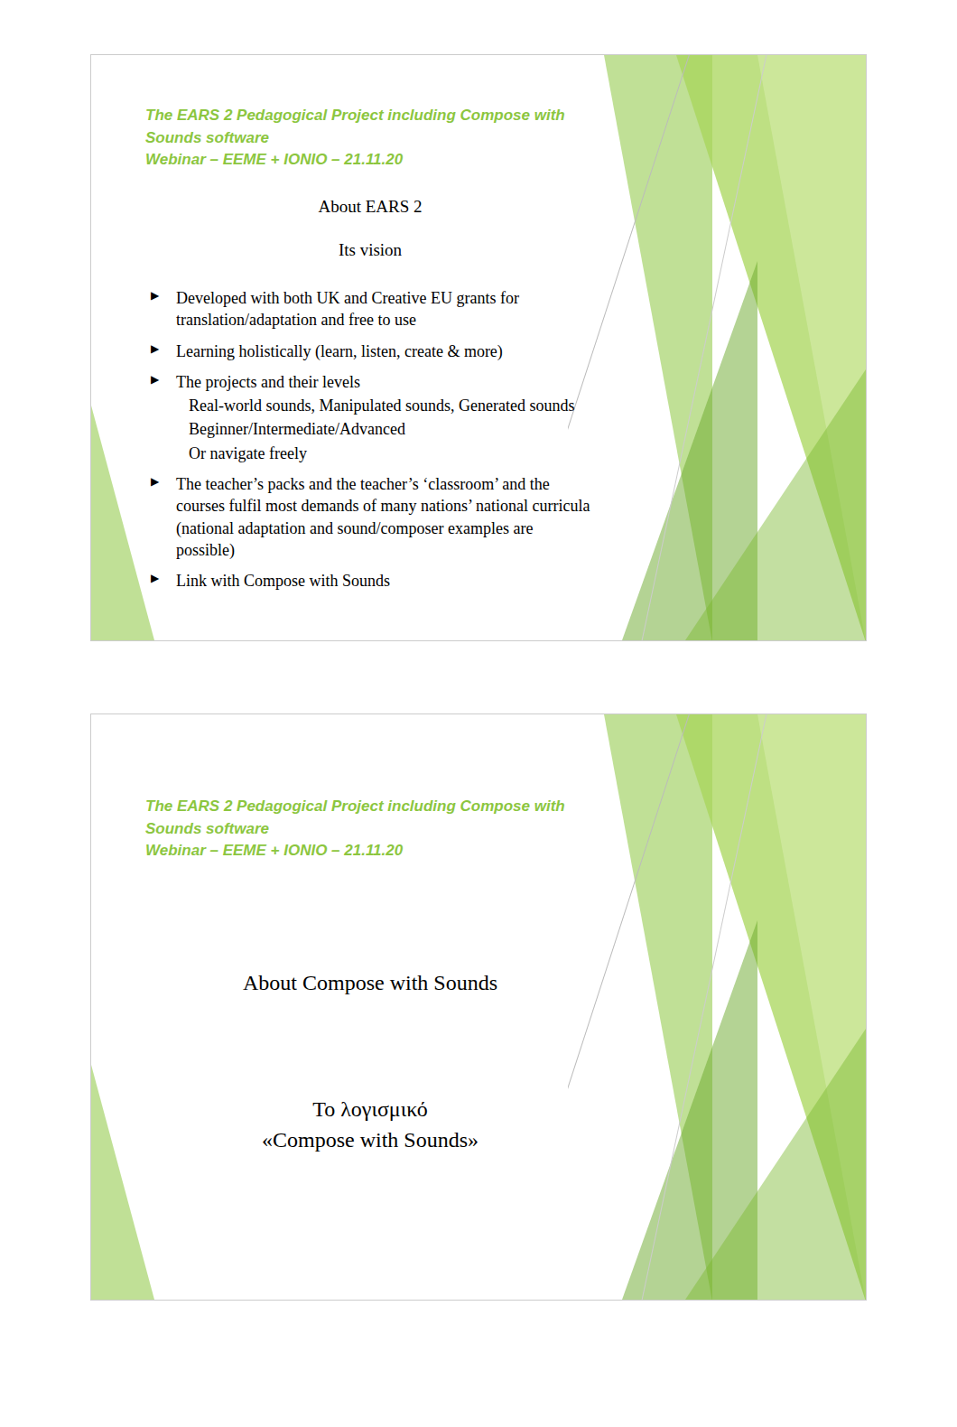The EARS 2 Pedagogical Project including Compose with Sounds software
Webinar – EEME + IONIO – 21.11.20
About EARS 2
Its vision
Developed with both UK and Creative EU grants for translation/adaptation and free to use
Learning holistically (learn, listen, create & more)
The projects and their levels Real-world sounds, Manipulated sounds, Generated sounds Beginner/Intermediate/Advanced Or navigate freely
The teacher’s packs and the teacher’s ‘classroom’ and the courses fulfil most demands of many nations’ national curricula (national adaptation and sound/composer examples are possible)
Link with Compose with Sounds
Οι ενότητες στο EARS 2 και η διδασκαλία μέσα από δραστηριότητες
Ακρόασης, Δημιουργίας και Μάθησης
The EARS 2 Pedagogical Project including Compose with Sounds software
Webinar – EEME + IONIO – 21.11.20
About Compose with Sounds
Το λογισμικό
«Compose with Sounds»